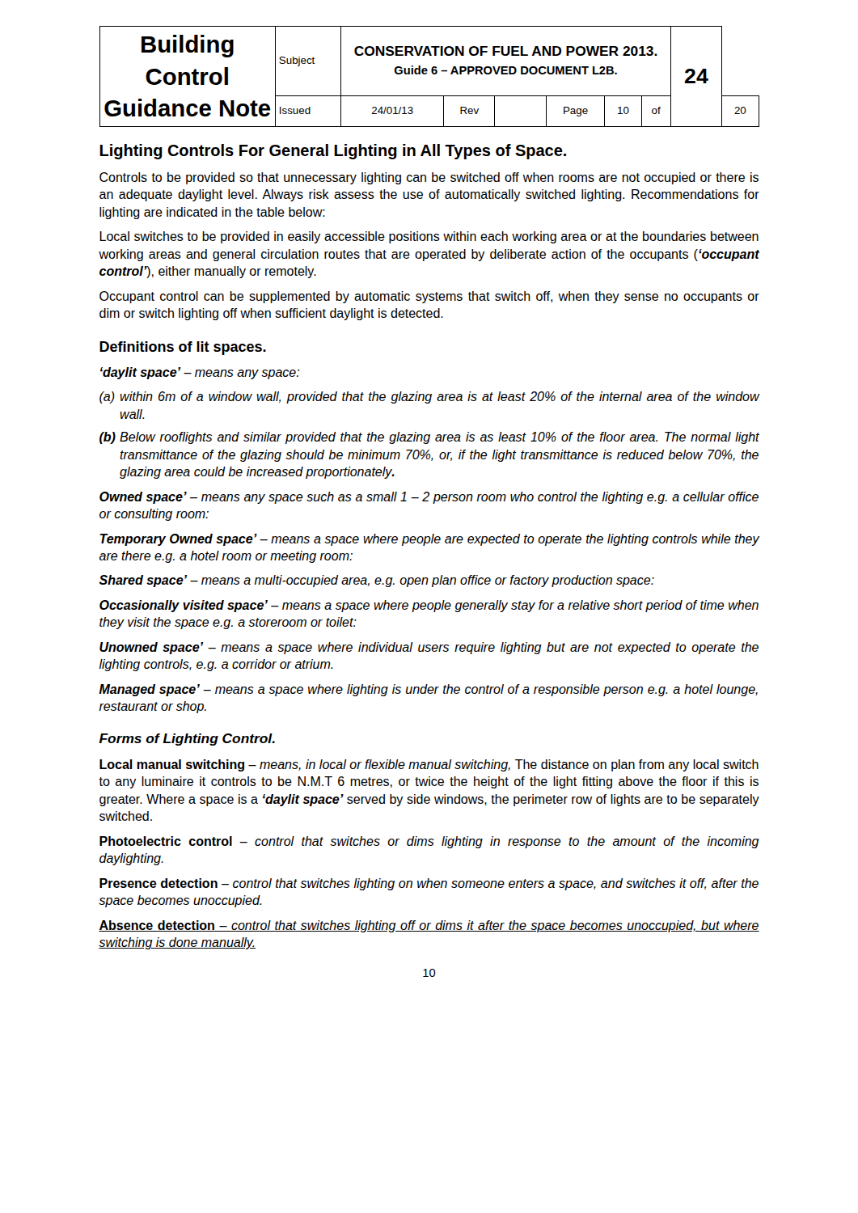| Building Control Guidance Note | Subject | CONSERVATION OF FUEL AND POWER 2013. Guide 6 – APPROVED DOCUMENT L2B. | 24 |
| Issued | 24/01/13 | Rev | | Page | 10 | of | 20 |
Lighting Controls For General Lighting in All Types of Space.
Controls to be provided so that unnecessary lighting can be switched off when rooms are not occupied or there is an adequate daylight level. Always risk assess the use of automatically switched lighting. Recommendations for lighting are indicated in the table below:
Local switches to be provided in easily accessible positions within each working area or at the boundaries between working areas and general circulation routes that are operated by deliberate action of the occupants (‘occupant control’), either manually or remotely.
Occupant control can be supplemented by automatic systems that switch off, when they sense no occupants or dim or switch lighting off when sufficient daylight is detected.
Definitions of lit spaces.
‘daylit space’ – means any space:
(a) within 6m of a window wall, provided that the glazing area is at least 20% of the internal area of the window wall.
(b) Below rooflights and similar provided that the glazing area is as least 10% of the floor area. The normal light transmittance of the glazing should be minimum 70%, or, if the light transmittance is reduced below 70%, the glazing area could be increased proportionately.
Owned space’ – means any space such as a small 1 – 2 person room who control the lighting e.g. a cellular office or consulting room:
Temporary Owned space’ – means a space where people are expected to operate the lighting controls while they are there e.g. a hotel room or meeting room:
Shared space’ – means a multi-occupied area, e.g. open plan office or factory production space:
Occasionally visited space’ – means a space where people generally stay for a relative short period of time when they visit the space e.g. a storeroom or toilet:
Unowned space’ – means a space where individual users require lighting but are not expected to operate the lighting controls, e.g. a corridor or atrium.
Managed space’ – means a space where lighting is under the control of a responsible person e.g. a hotel lounge, restaurant or shop.
Forms of Lighting Control.
Local manual switching – means, in local or flexible manual switching, The distance on plan from any local switch to any luminaire it controls to be N.M.T 6 metres, or twice the height of the light fitting above the floor if this is greater. Where a space is a ‘daylit space’ served by side windows, the perimeter row of lights are to be separately switched.
Photoelectric control – control that switches or dims lighting in response to the amount of the incoming daylighting.
Presence detection – control that switches lighting on when someone enters a space, and switches it off, after the space becomes unoccupied.
Absence detection – control that switches lighting off or dims it after the space becomes unoccupied, but where switching is done manually.
10